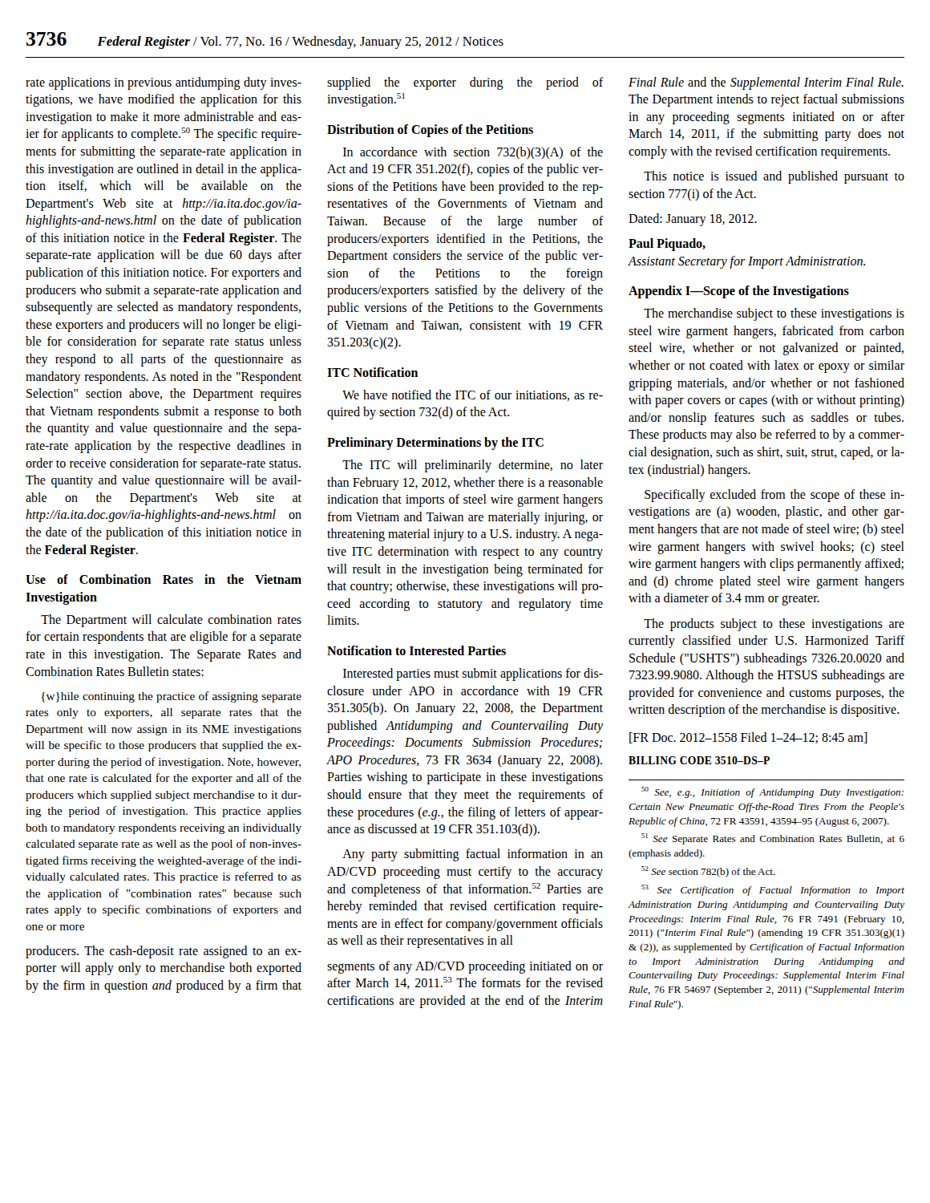3736
Federal Register / Vol. 77, No. 16 / Wednesday, January 25, 2012 / Notices
rate applications in previous antidumping duty investigations, we have modified the application for this investigation to make it more administrable and easier for applicants to complete.50 The specific requirements for submitting the separate-rate application in this investigation are outlined in detail in the application itself, which will be available on the Department's Web site at http://ia.ita.doc.gov/ia-highlights-and-news.html on the date of publication of this initiation notice in the Federal Register. The separate-rate application will be due 60 days after publication of this initiation notice. For exporters and producers who submit a separate-rate application and subsequently are selected as mandatory respondents, these exporters and producers will no longer be eligible for consideration for separate rate status unless they respond to all parts of the questionnaire as mandatory respondents. As noted in the "Respondent Selection" section above, the Department requires that Vietnam respondents submit a response to both the quantity and value questionnaire and the separate-rate application by the respective deadlines in order to receive consideration for separate-rate status. The quantity and value questionnaire will be available on the Department's Web site at http://ia.ita.doc.gov/ia-highlights-and-news.html on the date of the publication of this initiation notice in the Federal Register.
Use of Combination Rates in the Vietnam Investigation
The Department will calculate combination rates for certain respondents that are eligible for a separate rate in this investigation. The Separate Rates and Combination Rates Bulletin states:
{w}hile continuing the practice of assigning separate rates only to exporters, all separate rates that the Department will now assign in its NME investigations will be specific to those producers that supplied the exporter during the period of investigation. Note, however, that one rate is calculated for the exporter and all of the producers which supplied subject merchandise to it during the period of investigation. This practice applies both to mandatory respondents receiving an individually calculated separate rate as well as the pool of non-investigated firms receiving the weighted-average of the individually calculated rates. This practice is referred to as the application of "combination rates" because such rates apply to specific combinations of exporters and one or more
producers. The cash-deposit rate assigned to an exporter will apply only to merchandise both exported by the firm in question and produced by a firm that supplied the exporter during the period of investigation.51
Distribution of Copies of the Petitions
In accordance with section 732(b)(3)(A) of the Act and 19 CFR 351.202(f), copies of the public versions of the Petitions have been provided to the representatives of the Governments of Vietnam and Taiwan. Because of the large number of producers/exporters identified in the Petitions, the Department considers the service of the public version of the Petitions to the foreign producers/exporters satisfied by the delivery of the public versions of the Petitions to the Governments of Vietnam and Taiwan, consistent with 19 CFR 351.203(c)(2).
ITC Notification
We have notified the ITC of our initiations, as required by section 732(d) of the Act.
Preliminary Determinations by the ITC
The ITC will preliminarily determine, no later than February 12, 2012, whether there is a reasonable indication that imports of steel wire garment hangers from Vietnam and Taiwan are materially injuring, or threatening material injury to a U.S. industry. A negative ITC determination with respect to any country will result in the investigation being terminated for that country; otherwise, these investigations will proceed according to statutory and regulatory time limits.
Notification to Interested Parties
Interested parties must submit applications for disclosure under APO in accordance with 19 CFR 351.305(b). On January 22, 2008, the Department published Antidumping and Countervailing Duty Proceedings: Documents Submission Procedures; APO Procedures, 73 FR 3634 (January 22, 2008). Parties wishing to participate in these investigations should ensure that they meet the requirements of these procedures (e.g., the filing of letters of appearance as discussed at 19 CFR 351.103(d)).
Any party submitting factual information in an AD/CVD proceeding must certify to the accuracy and completeness of that information.52 Parties are hereby reminded that revised certification requirements are in effect for company/government officials as well as their representatives in all
segments of any AD/CVD proceeding initiated on or after March 14, 2011.53 The formats for the revised certifications are provided at the end of the Interim Final Rule and the Supplemental Interim Final Rule. The Department intends to reject factual submissions in any proceeding segments initiated on or after March 14, 2011, if the submitting party does not comply with the revised certification requirements.
This notice is issued and published pursuant to section 777(i) of the Act.
Dated: January 18, 2012.
Paul Piquado,
Assistant Secretary for Import Administration.
Appendix I—Scope of the Investigations
The merchandise subject to these investigations is steel wire garment hangers, fabricated from carbon steel wire, whether or not galvanized or painted, whether or not coated with latex or epoxy or similar gripping materials, and/or whether or not fashioned with paper covers or capes (with or without printing) and/or nonslip features such as saddles or tubes. These products may also be referred to by a commercial designation, such as shirt, suit, strut, caped, or latex (industrial) hangers.
Specifically excluded from the scope of these investigations are (a) wooden, plastic, and other garment hangers that are not made of steel wire; (b) steel wire garment hangers with swivel hooks; (c) steel wire garment hangers with clips permanently affixed; and (d) chrome plated steel wire garment hangers with a diameter of 3.4 mm or greater.
The products subject to these investigations are currently classified under U.S. Harmonized Tariff Schedule ("USHTS") subheadings 7326.20.0020 and 7323.99.9080. Although the HTSUS subheadings are provided for convenience and customs purposes, the written description of the merchandise is dispositive.
[FR Doc. 2012–1558 Filed 1–24–12; 8:45 am]
BILLING CODE 3510–DS–P
50 See, e.g., Initiation of Antidumping Duty Investigation: Certain New Pneumatic Off-the-Road Tires From the People's Republic of China, 72 FR 43591, 43594–95 (August 6, 2007).
51 See Separate Rates and Combination Rates Bulletin, at 6 (emphasis added).
52 See section 782(b) of the Act.
53 See Certification of Factual Information to Import Administration During Antidumping and Countervailing Duty Proceedings: Interim Final Rule, 76 FR 7491 (February 10, 2011) ("Interim Final Rule") (amending 19 CFR 351.303(g)(1) & (2)), as supplemented by Certification of Factual Information to Import Administration During Antidumping and Countervailing Duty Proceedings: Supplemental Interim Final Rule, 76 FR 54697 (September 2, 2011) ("Supplemental Interim Final Rule").